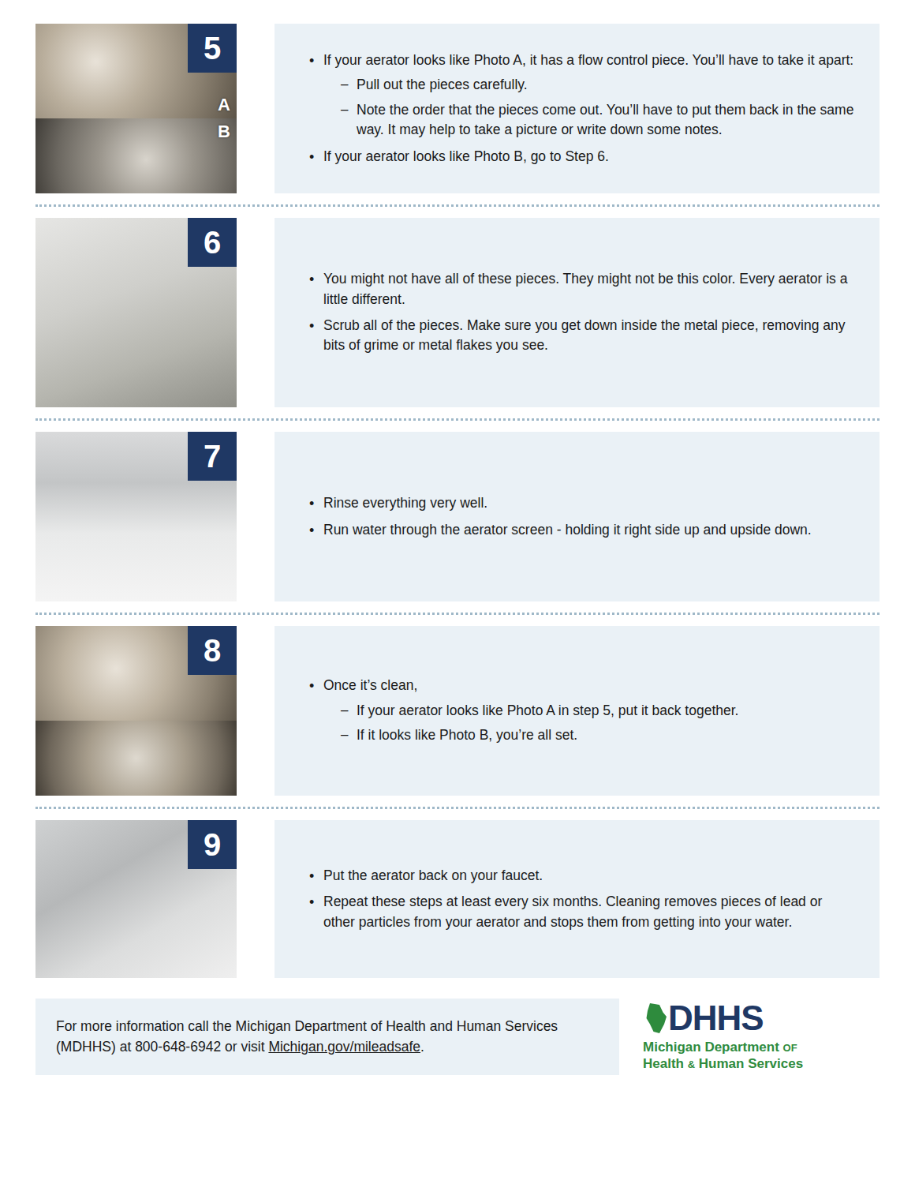5
A
B
If your aerator looks like Photo A, it has a flow control piece. You’ll have to take it apart:
Pull out the pieces carefully.
Note the order that the pieces come out. You’ll have to put them back in the same way. It may help to take a picture or write down some notes.
If your aerator looks like Photo B, go to Step 6.
6
You might not have all of these pieces. They might not be this color. Every aerator is a little different.
Scrub all of the pieces. Make sure you get down inside the metal piece, removing any bits of grime or metal flakes you see.
7
Rinse everything very well.
Run water through the aerator screen - holding it right side up and upside down.
8
Once it’s clean,
If your aerator looks like Photo A in step 5, put it back together.
If it looks like Photo B, you’re all set.
9
Put the aerator back on your faucet.
Repeat these steps at least every six months. Cleaning removes pieces of lead or other particles from your aerator and stops them from getting into your water.
For more information call the Michigan Department of Health and Human Services (MDHHS) at 800-648-6942 or visit Michigan.gov/mileadsafe.
DHHS
Michigan Department OF
Health & Human Services